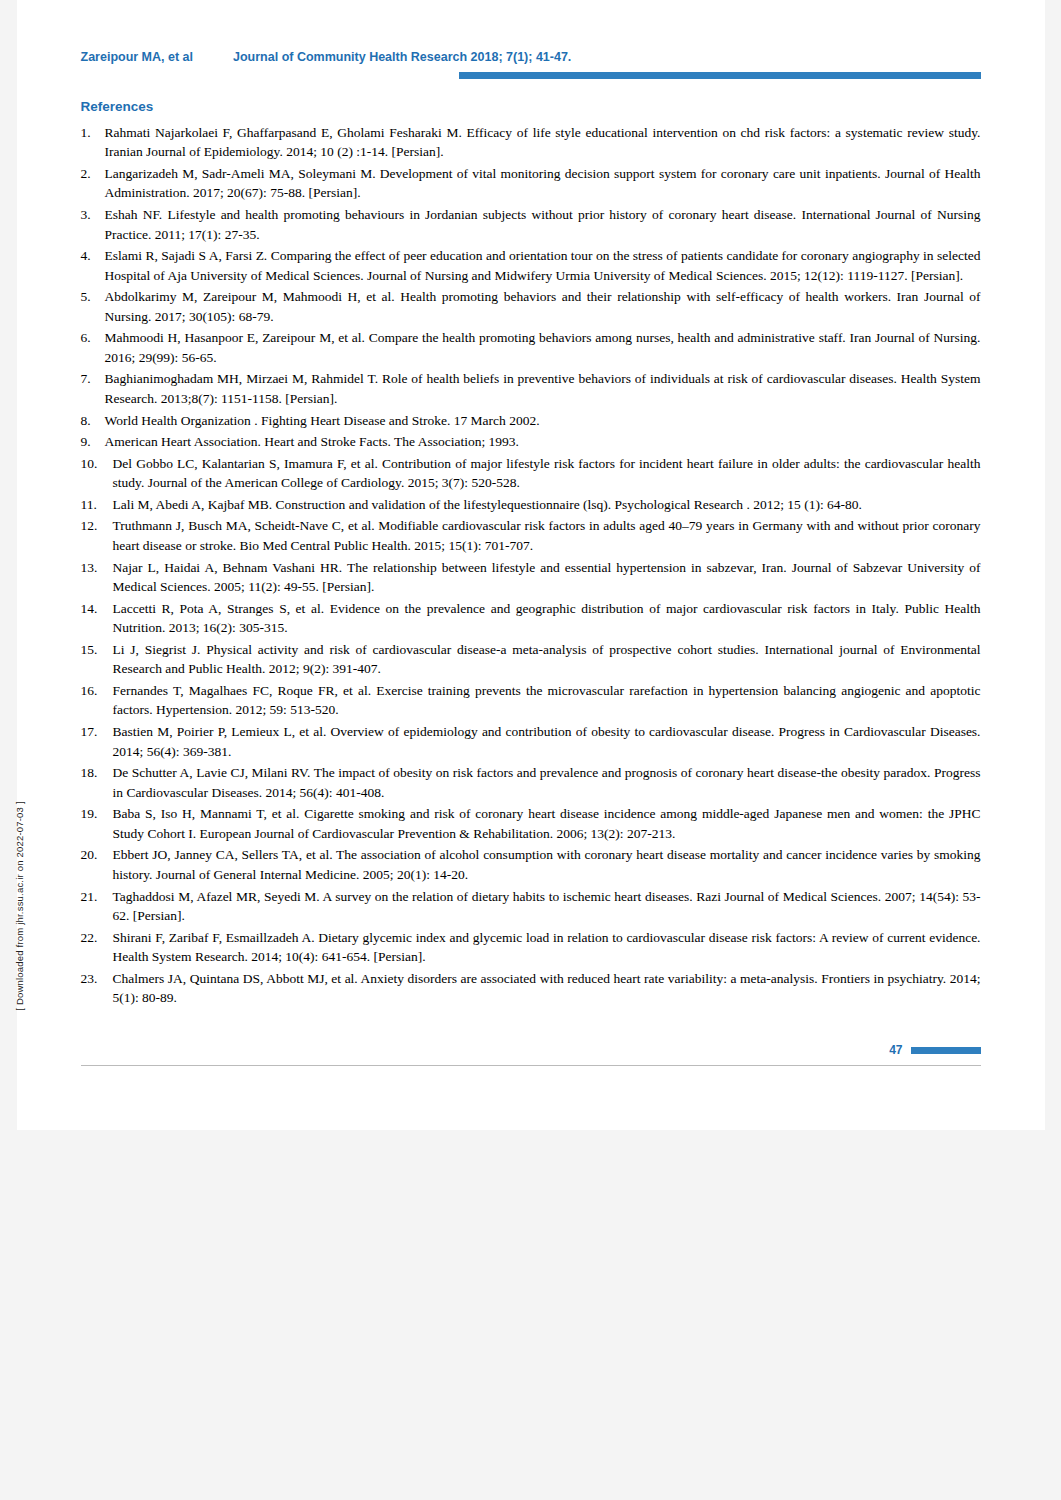[ Downloaded from jhr.ssu.ac.ir on 2022-07-03 ]
Zareipour MA, et al Journal of Community Health Research 2018; 7(1); 41-47.
References
1. Rahmati Najarkolaei F, Ghaffarpasand E, Gholami Fesharaki M. Efficacy of life style educational intervention on chd risk factors: a systematic review study. Iranian Journal of Epidemiology. 2014; 10 (2) :1-14. [Persian].
2. Langarizadeh M, Sadr-Ameli MA, Soleymani M. Development of vital monitoring decision support system for coronary care unit inpatients. Journal of Health Administration. 2017; 20(67): 75-88. [Persian].
3. Eshah NF. Lifestyle and health promoting behaviours in Jordanian subjects without prior history of coronary heart disease. International Journal of Nursing Practice. 2011; 17(1): 27-35.
4. Eslami R, Sajadi S A, Farsi Z. Comparing the effect of peer education and orientation tour on the stress of patients candidate for coronary angiography in selected Hospital of Aja University of Medical Sciences. Journal of Nursing and Midwifery Urmia University of Medical Sciences. 2015; 12(12): 1119-1127. [Persian].
5. Abdolkarimy M, Zareipour M, Mahmoodi H, et al. Health promoting behaviors and their relationship with self-efficacy of health workers. Iran Journal of Nursing. 2017; 30(105): 68-79.
6. Mahmoodi H, Hasanpoor E, Zareipour M, et al. Compare the health promoting behaviors among nurses, health and administrative staff. Iran Journal of Nursing. 2016; 29(99): 56-65.
7. Baghianimoghadam MH, Mirzaei M, Rahmidel T. Role of health beliefs in preventive behaviors of individuals at risk of cardiovascular diseases. Health System Research. 2013;8(7): 1151-1158. [Persian].
8. World Health Organization . Fighting Heart Disease and Stroke. 17 March 2002.
9. American Heart Association. Heart and Stroke Facts. The Association; 1993.
10. Del Gobbo LC, Kalantarian S, Imamura F, et al. Contribution of major lifestyle risk factors for incident heart failure in older adults: the cardiovascular health study. Journal of the American College of Cardiology. 2015; 3(7): 520-528.
11. Lali M, Abedi A, Kajbaf MB. Construction and validation of the lifestylequestionnaire (lsq). Psychological Research . 2012; 15 (1): 64-80.
12. Truthmann J, Busch MA, Scheidt-Nave C, et al. Modifiable cardiovascular risk factors in adults aged 40–79 years in Germany with and without prior coronary heart disease or stroke. Bio Med Central Public Health. 2015; 15(1): 701-707.
13. Najar L, Haidai A, Behnam Vashani HR. The relationship between lifestyle and essential hypertension in sabzevar, Iran. Journal of Sabzevar University of Medical Sciences. 2005; 11(2): 49-55. [Persian].
14. Laccetti R, Pota A, Stranges S, et al. Evidence on the prevalence and geographic distribution of major cardiovascular risk factors in Italy. Public Health Nutrition. 2013; 16(2): 305-315.
15. Li J, Siegrist J. Physical activity and risk of cardiovascular disease-a meta-analysis of prospective cohort studies. International journal of Environmental Research and Public Health. 2012; 9(2): 391-407.
16. Fernandes T, Magalhaes FC, Roque FR, et al. Exercise training prevents the microvascular rarefaction in hypertension balancing angiogenic and apoptotic factors. Hypertension. 2012; 59: 513-520.
17. Bastien M, Poirier P, Lemieux L, et al. Overview of epidemiology and contribution of obesity to cardiovascular disease. Progress in Cardiovascular Diseases. 2014; 56(4): 369-381.
18. De Schutter A, Lavie CJ, Milani RV. The impact of obesity on risk factors and prevalence and prognosis of coronary heart disease-the obesity paradox. Progress in Cardiovascular Diseases. 2014; 56(4): 401-408.
19. Baba S, Iso H, Mannami T, et al. Cigarette smoking and risk of coronary heart disease incidence among middle-aged Japanese men and women: the JPHC Study Cohort I. European Journal of Cardiovascular Prevention & Rehabilitation. 2006; 13(2): 207-213.
20. Ebbert JO, Janney CA, Sellers TA, et al. The association of alcohol consumption with coronary heart disease mortality and cancer incidence varies by smoking history. Journal of General Internal Medicine. 2005; 20(1): 14-20.
21. Taghaddosi M, Afazel MR, Seyedi M. A survey on the relation of dietary habits to ischemic heart diseases. Razi Journal of Medical Sciences. 2007; 14(54): 53-62. [Persian].
22. Shirani F, Zaribaf F, Esmaillzadeh A. Dietary glycemic index and glycemic load in relation to cardiovascular disease risk factors: A review of current evidence. Health System Research. 2014; 10(4): 641-654. [Persian].
23. Chalmers JA, Quintana DS, Abbott MJ, et al. Anxiety disorders are associated with reduced heart rate variability: a meta-analysis. Frontiers in psychiatry. 2014; 5(1): 80-89.
47